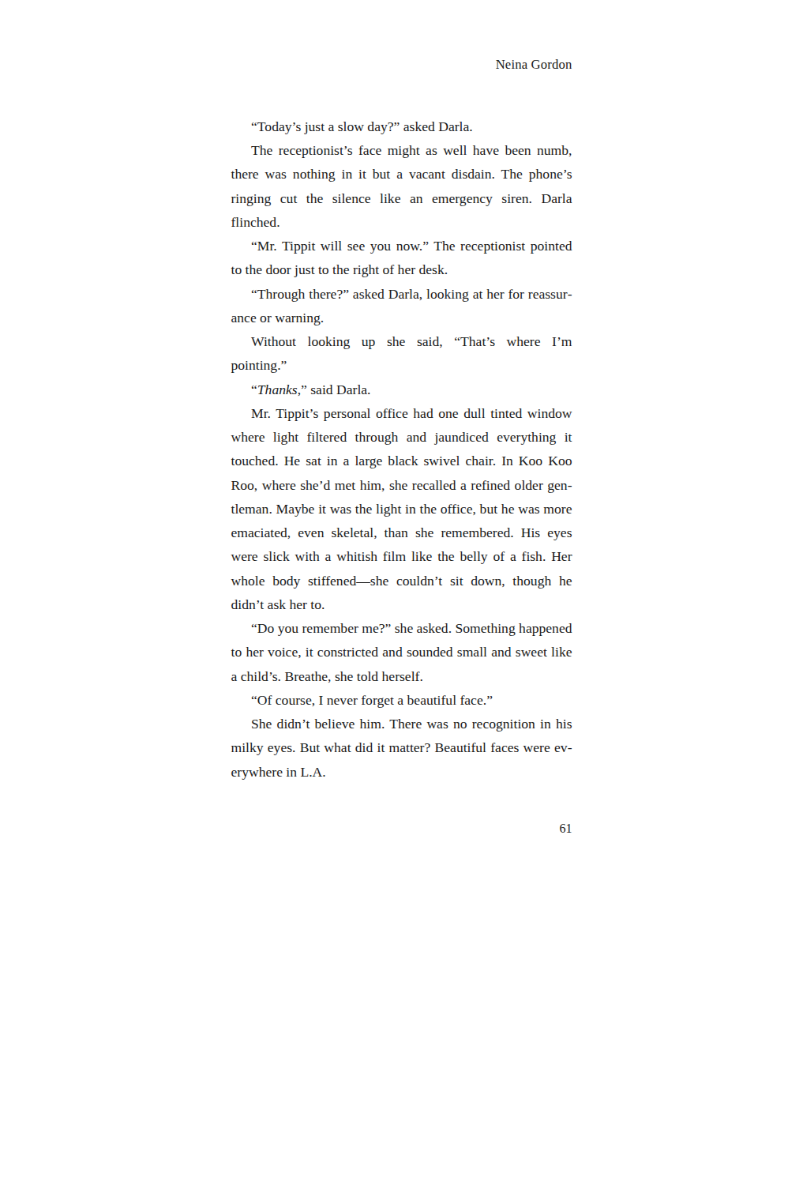Neina Gordon
“Today’s just a slow day?” asked Darla.
The receptionist’s face might as well have been numb, there was nothing in it but a vacant disdain. The phone’s ringing cut the silence like an emergency siren. Darla flinched.
“Mr. Tippit will see you now.” The receptionist pointed to the door just to the right of her desk.
“Through there?” asked Darla, looking at her for reassurance or warning.
Without looking up she said, “That’s where I’m pointing.”
“Thanks,” said Darla.
Mr. Tippit’s personal office had one dull tinted window where light filtered through and jaundiced everything it touched. He sat in a large black swivel chair. In Koo Koo Roo, where she’d met him, she recalled a refined older gentleman. Maybe it was the light in the office, but he was more emaciated, even skeletal, than she remembered. His eyes were slick with a whitish film like the belly of a fish. Her whole body stiffened—she couldn’t sit down, though he didn’t ask her to.
“Do you remember me?” she asked. Something happened to her voice, it constricted and sounded small and sweet like a child’s. Breathe, she told herself.
“Of course, I never forget a beautiful face.”
She didn’t believe him. There was no recognition in his milky eyes. But what did it matter? Beautiful faces were everywhere in L.A.
61